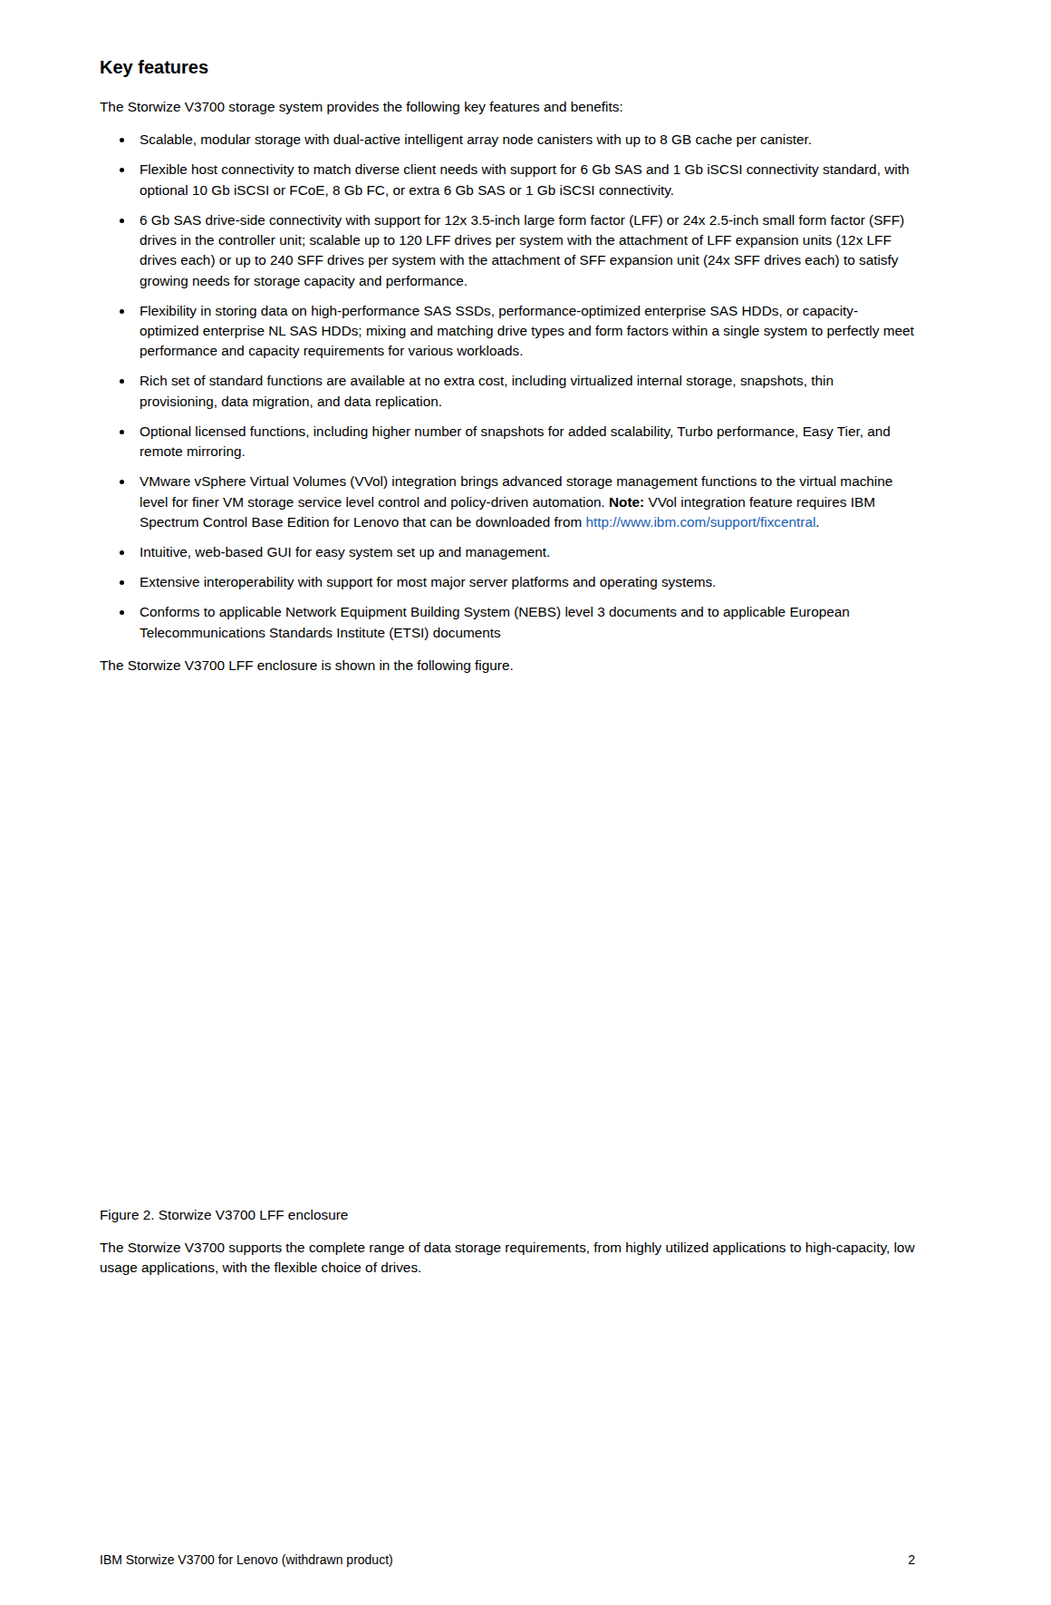Key features
The Storwize V3700 storage system provides the following key features and benefits:
Scalable, modular storage with dual-active intelligent array node canisters with up to 8 GB cache per canister.
Flexible host connectivity to match diverse client needs with support for 6 Gb SAS and 1 Gb iSCSI connectivity standard, with optional 10 Gb iSCSI or FCoE, 8 Gb FC, or extra 6 Gb SAS or 1 Gb iSCSI connectivity.
6 Gb SAS drive-side connectivity with support for 12x 3.5-inch large form factor (LFF) or 24x 2.5-inch small form factor (SFF) drives in the controller unit; scalable up to 120 LFF drives per system with the attachment of LFF expansion units (12x LFF drives each) or up to 240 SFF drives per system with the attachment of SFF expansion unit (24x SFF drives each) to satisfy growing needs for storage capacity and performance.
Flexibility in storing data on high-performance SAS SSDs, performance-optimized enterprise SAS HDDs, or capacity-optimized enterprise NL SAS HDDs; mixing and matching drive types and form factors within a single system to perfectly meet performance and capacity requirements for various workloads.
Rich set of standard functions are available at no extra cost, including virtualized internal storage, snapshots, thin provisioning, data migration, and data replication.
Optional licensed functions, including higher number of snapshots for added scalability, Turbo performance, Easy Tier, and remote mirroring.
VMware vSphere Virtual Volumes (VVol) integration brings advanced storage management functions to the virtual machine level for finer VM storage service level control and policy-driven automation. Note: VVol integration feature requires IBM Spectrum Control Base Edition for Lenovo that can be downloaded from http://www.ibm.com/support/fixcentral.
Intuitive, web-based GUI for easy system set up and management.
Extensive interoperability with support for most major server platforms and operating systems.
Conforms to applicable Network Equipment Building System (NEBS) level 3 documents and to applicable European Telecommunications Standards Institute (ETSI) documents
The Storwize V3700 LFF enclosure is shown in the following figure.
Figure 2. Storwize V3700 LFF enclosure
The Storwize V3700 supports the complete range of data storage requirements, from highly utilized applications to high-capacity, low usage applications, with the flexible choice of drives.
IBM Storwize V3700 for Lenovo (withdrawn product) 2